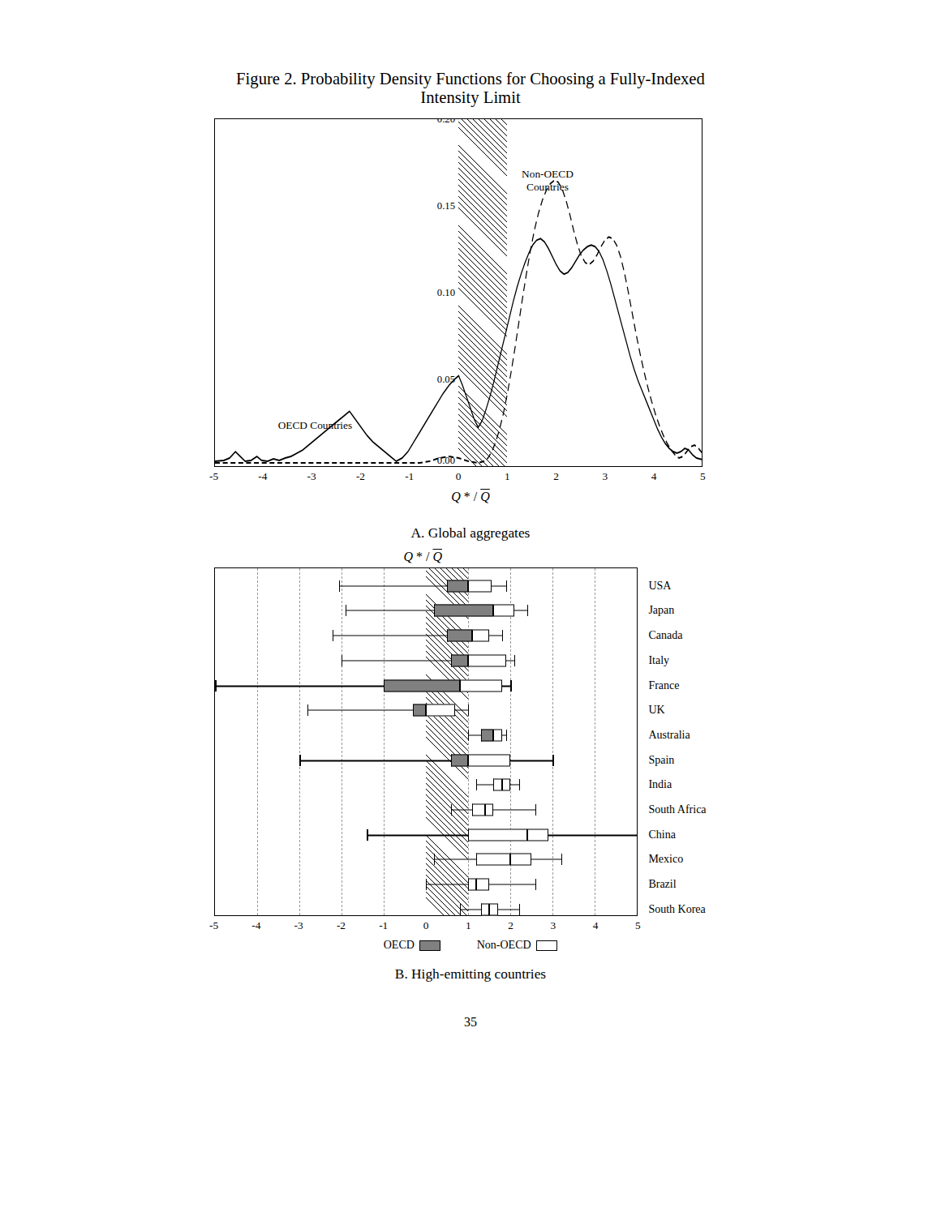Figure 2. Probability Density Functions for Choosing a Fully-Indexed Intensity Limit
0.20
0.15
0.10
0.05
0.00
OECD Countries
Non-OECD
Countries
-5 -4 -3 -2 -1 0 1 2 3 4 5
Q * / Q
A. Global aggregates
Q * / Q
USA
Japan
Canada
Italy
France
UK
Australia
Spain
India
South Africa
China
Mexico
Brazil
South Korea
-5 -4 -3 -2 -1 0 1 2 3 4 5
OECD
Non-OECD
B. High-emitting countries
35